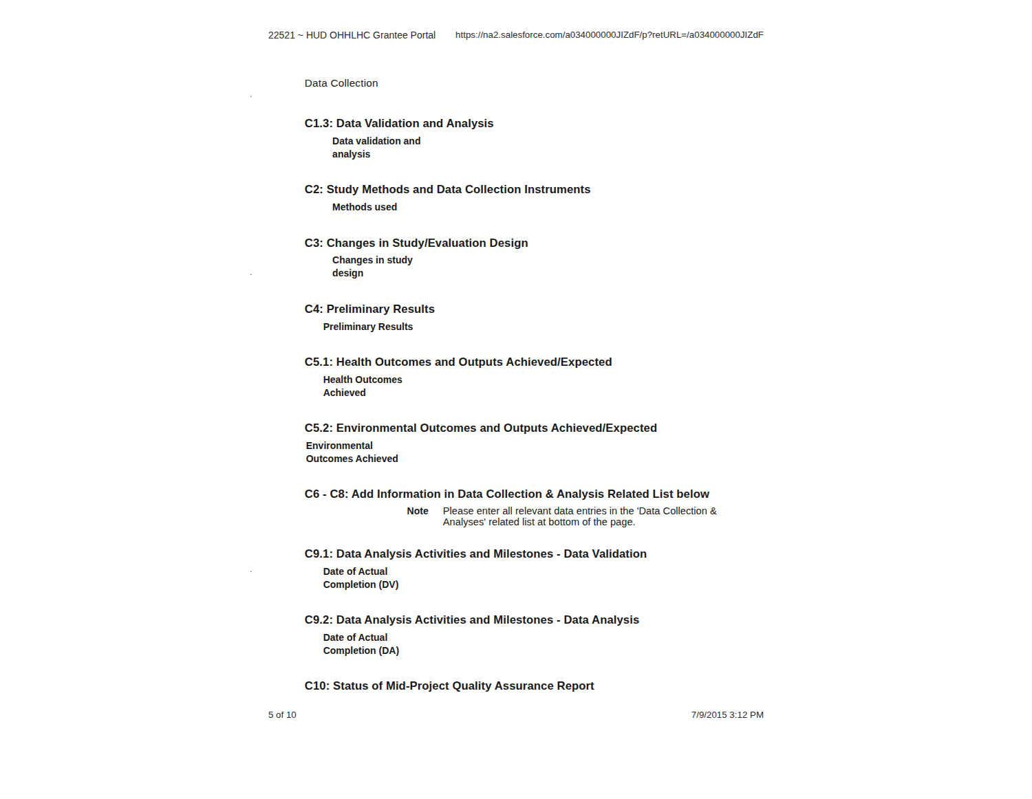22521 ~ HUD OHHLHC Grantee Portal
https://na2.salesforce.com/a034000000JIZdF/p?retURL=/a034000000JIZdF
. . .
Data Collection
C1.3: Data Validation and Analysis
Data validation and
analysis
C2: Study Methods and Data Collection Instruments
Methods used
C3: Changes in Study/Evaluation Design
Changes in study
design
C4: Preliminary Results
Preliminary Results
C5.1: Health Outcomes and Outputs Achieved/Expected
Health Outcomes
Achieved
C5.2: Environmental Outcomes and Outputs Achieved/Expected
Environmental
Outcomes Achieved
C6 - C8: Add Information in Data Collection & Analysis Related List below
Note Please enter all relevant data entries in the 'Data Collection & Analyses' related list at bottom of the page.
C9.1: Data Analysis Activities and Milestones - Data Validation
Date of Actual
Completion (DV)
C9.2: Data Analysis Activities and Milestones - Data Analysis
Date of Actual
Completion (DA)
C10: Status of Mid-Project Quality Assurance Report
5 of 10
7/9/2015 3:12 PM